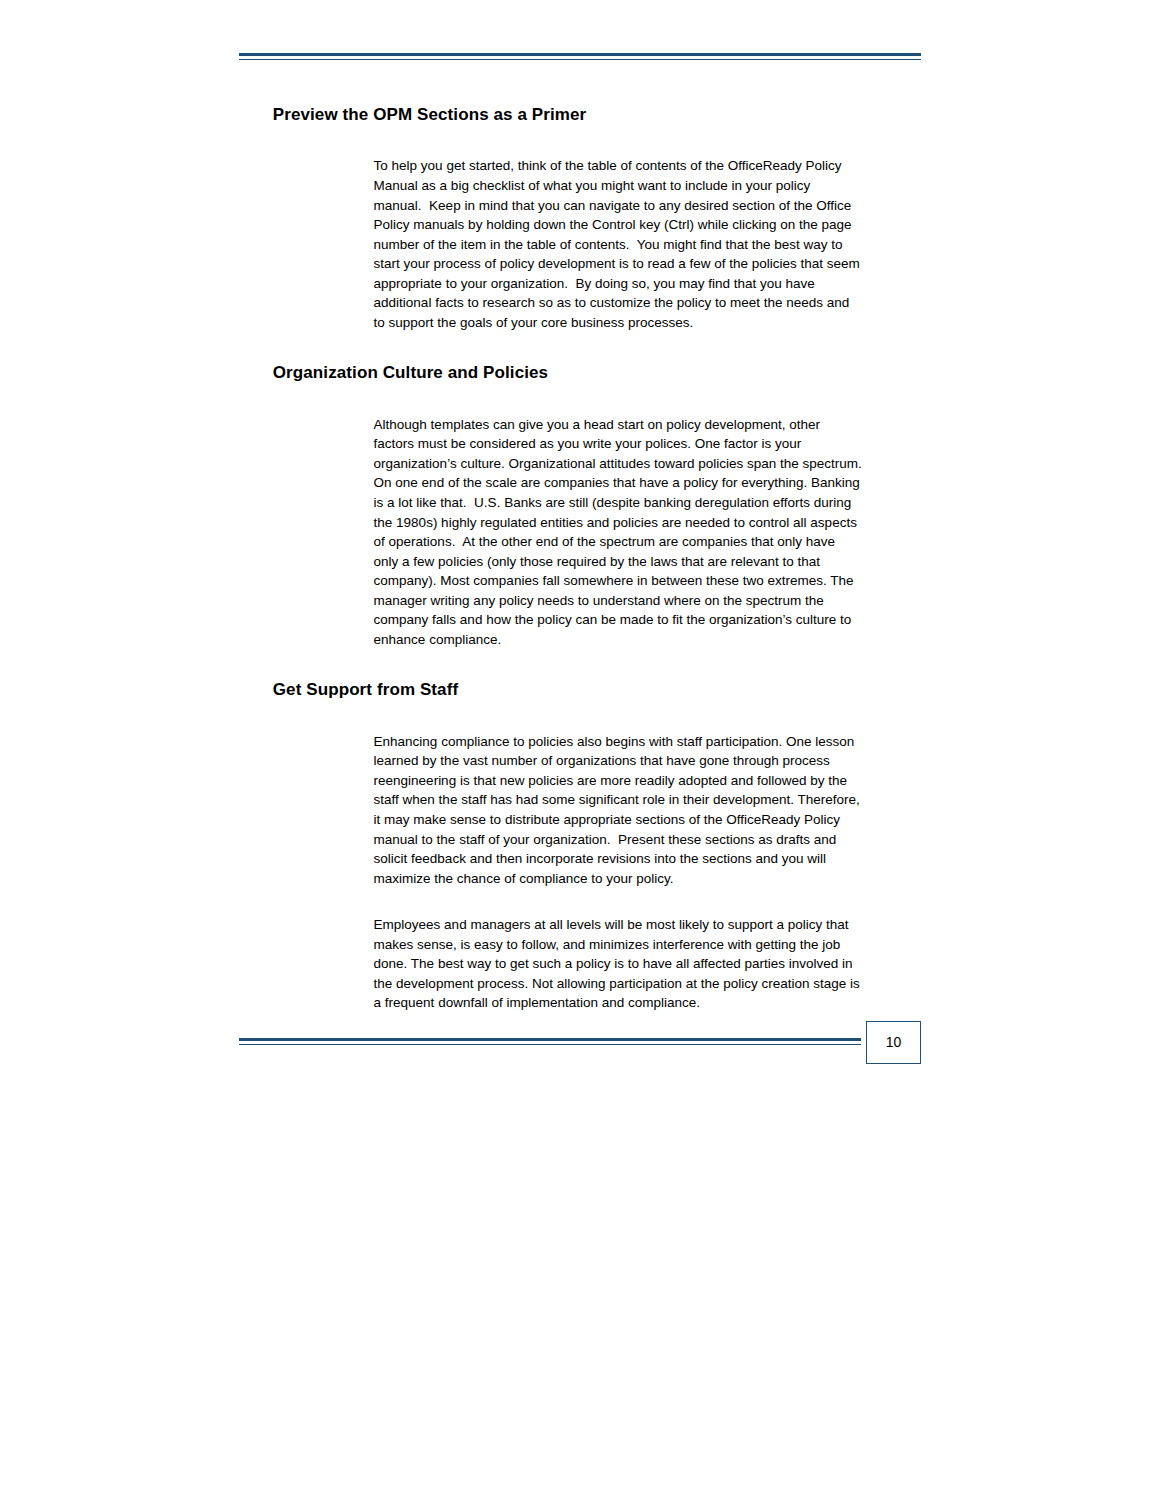Preview the OPM Sections as a Primer
To help you get started, think of the table of contents of the OfficeReady Policy Manual as a big checklist of what you might want to include in your policy manual. Keep in mind that you can navigate to any desired section of the Office Policy manuals by holding down the Control key (Ctrl) while clicking on the page number of the item in the table of contents. You might find that the best way to start your process of policy development is to read a few of the policies that seem appropriate to your organization. By doing so, you may find that you have additional facts to research so as to customize the policy to meet the needs and to support the goals of your core business processes.
Organization Culture and Policies
Although templates can give you a head start on policy development, other factors must be considered as you write your polices. One factor is your organization’s culture. Organizational attitudes toward policies span the spectrum. On one end of the scale are companies that have a policy for everything. Banking is a lot like that. U.S. Banks are still (despite banking deregulation efforts during the 1980s) highly regulated entities and policies are needed to control all aspects of operations. At the other end of the spectrum are companies that only have only a few policies (only those required by the laws that are relevant to that company). Most companies fall somewhere in between these two extremes. The manager writing any policy needs to understand where on the spectrum the company falls and how the policy can be made to fit the organization’s culture to enhance compliance.
Get Support from Staff
Enhancing compliance to policies also begins with staff participation. One lesson learned by the vast number of organizations that have gone through process reengineering is that new policies are more readily adopted and followed by the staff when the staff has had some significant role in their development. Therefore, it may make sense to distribute appropriate sections of the OfficeReady Policy manual to the staff of your organization. Present these sections as drafts and solicit feedback and then incorporate revisions into the sections and you will maximize the chance of compliance to your policy.
Employees and managers at all levels will be most likely to support a policy that makes sense, is easy to follow, and minimizes interference with getting the job done. The best way to get such a policy is to have all affected parties involved in the development process. Not allowing participation at the policy creation stage is a frequent downfall of implementation and compliance.
10